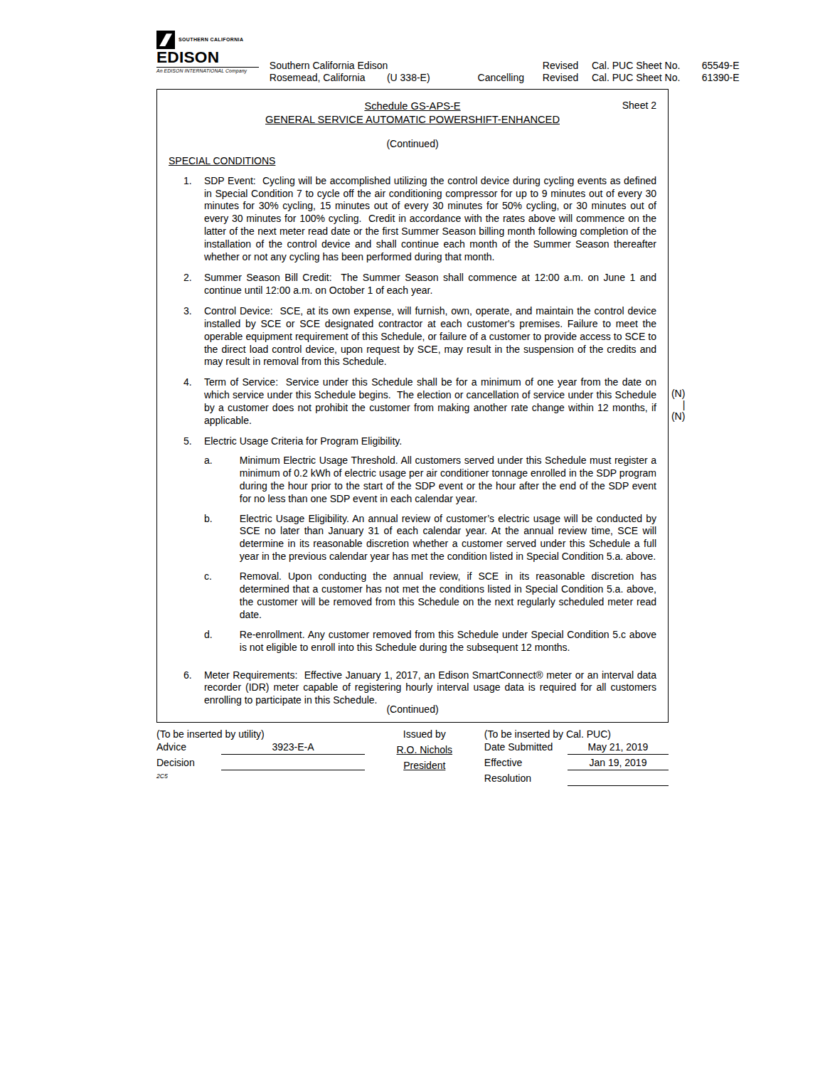SOUTHERN CALIFORNIA
EDISON
An EDISON INTERNATIONAL Company
Southern California Edison Revised Cal. PUC Sheet No. 65549-E
Rosemead, California(U 338-E) Cancelling Revised Cal. PUC Sheet No. 61390-E
Schedule GS-APS-E
GENERAL SERVICE AUTOMATIC POWERSHIFT-ENHANCED
Sheet 2
(Continued)
SPECIAL CONDITIONS
1.
SDP Event: Cycling will be accomplished utilizing the control device during cycling events as defined in Special Condition 7 to cycle off the air conditioning compressor for up to 9 minutes out of every 30 minutes for 30% cycling, 15 minutes out of every 30 minutes for 50% cycling, or 30 minutes out of every 30 minutes for 100% cycling. Credit in accordance with the rates above will commence on the latter of the next meter read date or the first Summer Season billing month following completion of the installation of the control device and shall continue each month of the Summer Season thereafter whether or not any cycling has been performed during that month.
2.
Summer Season Bill Credit: The Summer Season shall commence at 12:00 a.m. on June 1 and continue until 12:00 a.m. on October 1 of each year.
3.
Control Device: SCE, at its own expense, will furnish, own, operate, and maintain the control device installed by SCE or SCE designated contractor at each customer's premises. Failure to meet the operable equipment requirement of this Schedule, or failure of a customer to provide access to SCE to the direct load control device, upon request by SCE, may result in the suspension of the credits and may result in removal from this Schedule.
4.
Term of Service: Service under this Schedule shall be for a minimum of one year from the date on which service under this Schedule begins. The election or cancellation of service under this Schedule by a customer does not prohibit the customer from making another rate change within 12 months, if applicable.
(N) | (N)
5.
Electric Usage Criteria for Program Eligibility.
a.
Minimum Electric Usage Threshold. All customers served under this Schedule must register a minimum of 0.2 kWh of electric usage per air conditioner tonnage enrolled in the SDP program during the hour prior to the start of the SDP event or the hour after the end of the SDP event for no less than one SDP event in each calendar year.
b.
Electric Usage Eligibility. An annual review of customer’s electric usage will be conducted by SCE no later than January 31 of each calendar year. At the annual review time, SCE will determine in its reasonable discretion whether a customer served under this Schedule a full year in the previous calendar year has met the condition listed in Special Condition 5.a. above.
c.
Removal. Upon conducting the annual review, if SCE in its reasonable discretion has determined that a customer has not met the conditions listed in Special Condition 5.a. above, the customer will be removed from this Schedule on the next regularly scheduled meter read date.
d.
Re-enrollment. Any customer removed from this Schedule under Special Condition 5.c above is not eligible to enroll into this Schedule during the subsequent 12 months.
6.
Meter Requirements: Effective January 1, 2017, an Edison SmartConnect® meter or an interval data recorder (IDR) meter capable of registering hourly interval usage data is required for all customers enrolling to participate in this Schedule.
(Continued)
(To be inserted by utility)
Advice 3923-E-A
Decision
2C5
Issued by
R.O. Nichols
President
(To be inserted by Cal. PUC)
Date Submitted May 21, 2019
Effective Jan 19, 2019
Resolution